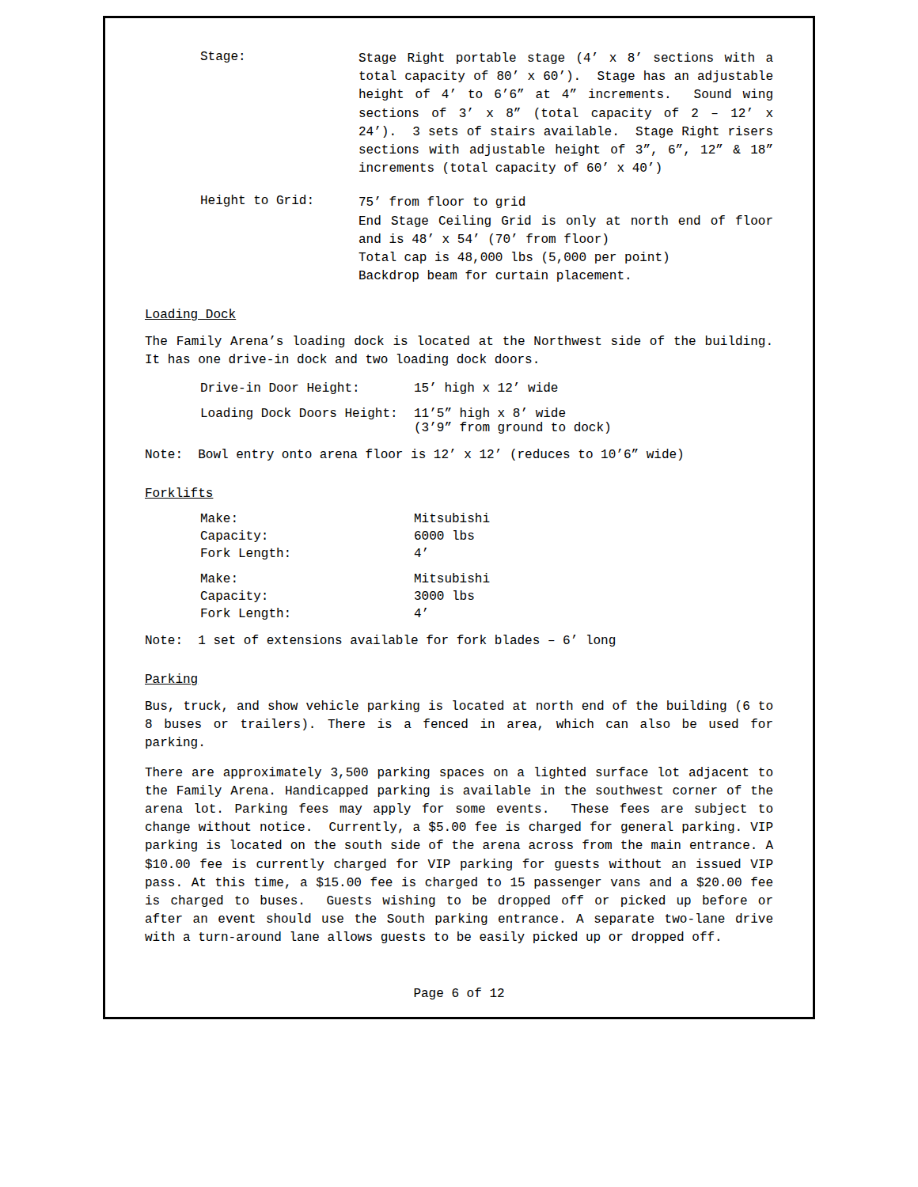Stage:
Stage Right portable stage (4’ x 8’ sections with a total capacity of 80’ x 60’). Stage has an adjustable height of 4’ to 6’6” at 4” increments. Sound wing sections of 3’ x 8” (total capacity of 2 – 12’ x 24’). 3 sets of stairs available. Stage Right risers sections with adjustable height of 3”, 6”, 12” & 18” increments (total capacity of 60’ x 40’)
Height to Grid:
75’ from floor to grid
End Stage Ceiling Grid is only at north end of floor and is 48’ x 54’ (70’ from floor)
Total cap is 48,000 lbs (5,000 per point)
Backdrop beam for curtain placement.
Loading Dock
The Family Arena’s loading dock is located at the Northwest side of the building. It has one drive-in dock and two loading dock doors.
Drive-in Door Height:
15’ high x 12’ wide
Loading Dock Doors Height:
11’5” high x 8’ wide
(3’9” from ground to dock)
Note: Bowl entry onto arena floor is 12’ x 12’ (reduces to 10’6” wide)
Forklifts
Make:
Mitsubishi
Capacity:
6000 lbs
Fork Length:
4’
Make:
Mitsubishi
Capacity:
3000 lbs
Fork Length:
4’
Note: 1 set of extensions available for fork blades – 6’ long
Parking
Bus, truck, and show vehicle parking is located at north end of the building (6 to 8 buses or trailers). There is a fenced in area, which can also be used for parking.
There are approximately 3,500 parking spaces on a lighted surface lot adjacent to the Family Arena. Handicapped parking is available in the southwest corner of the arena lot. Parking fees may apply for some events. These fees are subject to change without notice. Currently, a $5.00 fee is charged for general parking. VIP parking is located on the south side of the arena across from the main entrance. A $10.00 fee is currently charged for VIP parking for guests without an issued VIP pass. At this time, a $15.00 fee is charged to 15 passenger vans and a $20.00 fee is charged to buses. Guests wishing to be dropped off or picked up before or after an event should use the South parking entrance. A separate two-lane drive with a turn-around lane allows guests to be easily picked up or dropped off.
Page 6 of 12